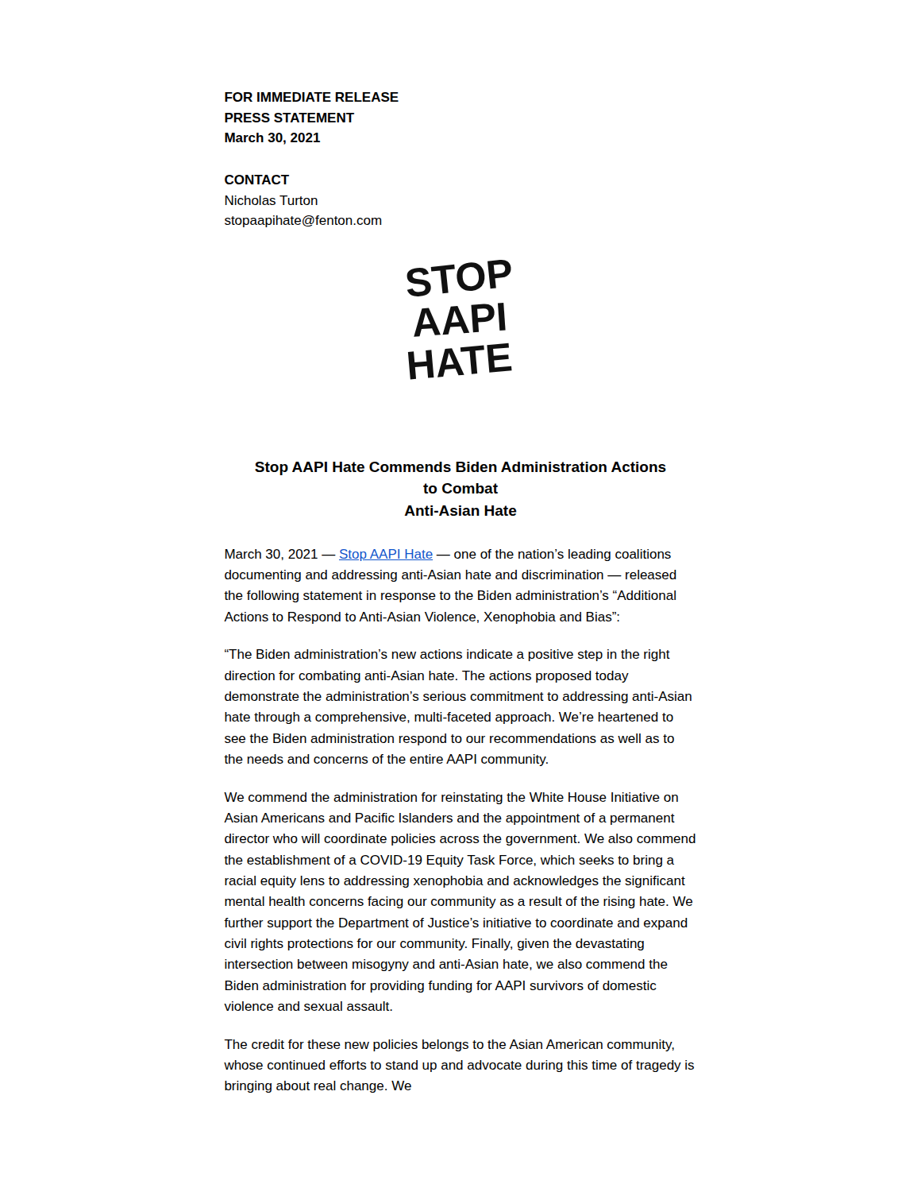FOR IMMEDIATE RELEASE
PRESS STATEMENT
March 30, 2021
CONTACT
Nicholas Turton
stopaapihate@fenton.com
Stop AAPI Hate Commends Biden Administration Actions to Combat
Anti-Asian Hate
March 30, 2021 — Stop AAPI Hate — one of the nation’s leading coalitions documenting and addressing anti-Asian hate and discrimination — released the following statement in response to the Biden administration’s “Additional Actions to Respond to Anti-Asian Violence, Xenophobia and Bias”:
“The Biden administration’s new actions indicate a positive step in the right direction for combating anti-Asian hate. The actions proposed today demonstrate the administration’s serious commitment to addressing anti-Asian hate through a comprehensive, multi-faceted approach. We’re heartened to see the Biden administration respond to our recommendations as well as to the needs and concerns of the entire AAPI community.
We commend the administration for reinstating the White House Initiative on Asian Americans and Pacific Islanders and the appointment of a permanent director who will coordinate policies across the government. We also commend the establishment of a COVID-19 Equity Task Force, which seeks to bring a racial equity lens to addressing xenophobia and acknowledges the significant mental health concerns facing our community as a result of the rising hate. We further support the Department of Justice’s initiative to coordinate and expand civil rights protections for our community. Finally, given the devastating intersection between misogyny and anti-Asian hate, we also commend the Biden administration for providing funding for AAPI survivors of domestic violence and sexual assault.
The credit for these new policies belongs to the Asian American community, whose continued efforts to stand up and advocate during this time of tragedy is bringing about real change. We